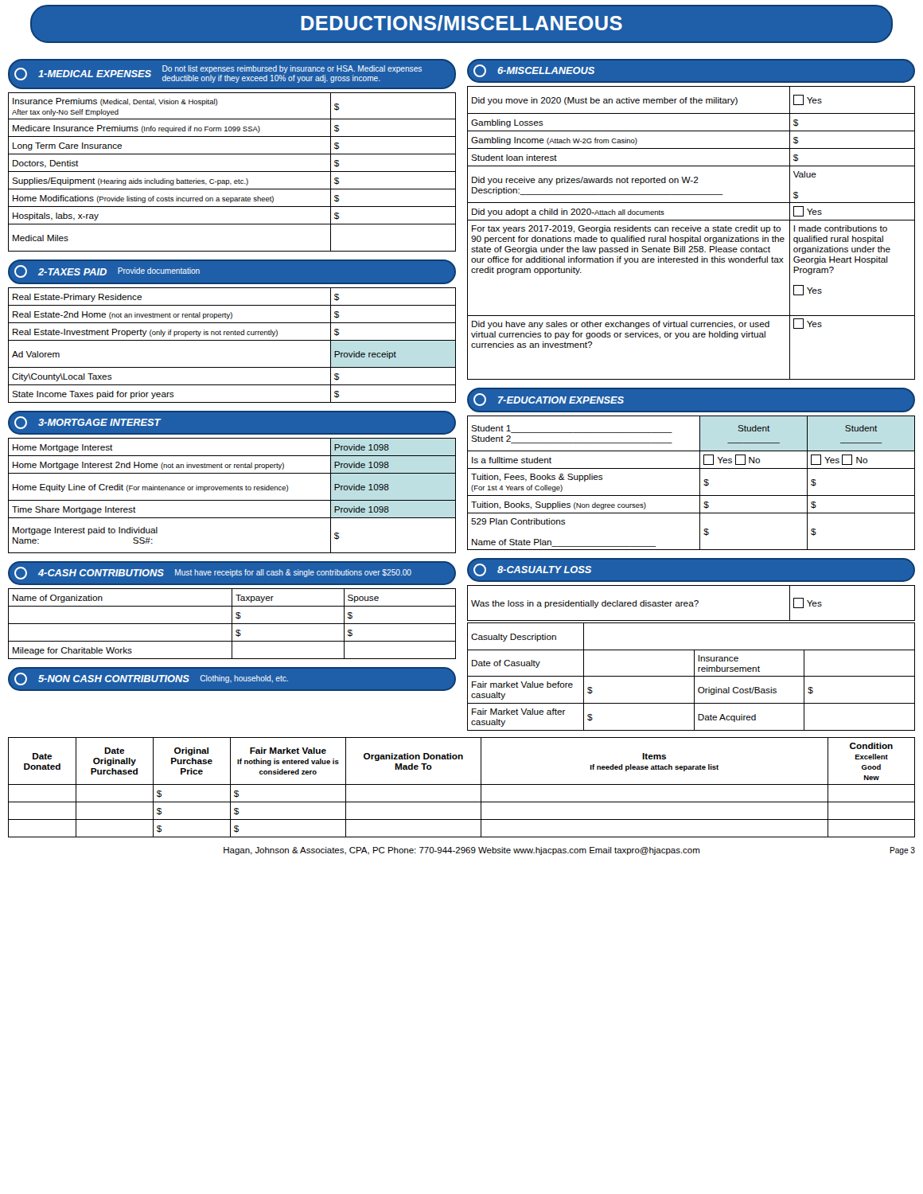DEDUCTIONS/MISCELLANEOUS
1-MEDICAL EXPENSES Do not list expenses reimbursed by insurance or HSA. Medical expenses deductible only if they exceed 10% of your adj. gross income.
| Insurance Premiums (Medical, Dental, Vision & Hospital) After tax only-No Self Employed | $ |
| Medicare Insurance Premiums (Info required if no Form 1099 SSA) | $ |
| Long Term Care Insurance | $ |
| Doctors, Dentist | $ |
| Supplies/Equipment (Hearing aids including batteries, C-pap, etc.) | $ |
| Home Modifications (Provide listing of costs incurred on a separate sheet) | $ |
| Hospitals, labs, x-ray | $ |
| Medical Miles | |
2-TAXES PAID Provide documentation
| Real Estate-Primary Residence | $ |
| Real Estate-2nd Home (not an investment or rental property) | $ |
| Real Estate-Investment Property (only if property is not rented currently) | $ |
| Ad Valorem | Provide receipt |
| City\County\Local Taxes | $ |
| State Income Taxes paid for prior years | $ |
3-MORTGAGE INTEREST
| Home Mortgage Interest | Provide 1098 |
| Home Mortgage Interest 2nd Home (not an investment or rental property) | Provide 1098 |
| Home Equity Line of Credit (For maintenance or improvements to residence) | Provide 1098 |
| Time Share Mortgage Interest | Provide 1098 |
| Mortgage Interest paid to Individual Name: SS#: | $ |
4-CASH CONTRIBUTIONS Must have receipts for all cash & single contributions over $250.00
| Name of Organization | Taxpayer | Spouse |
| | $ | $ |
| | $ | $ |
| Mileage for Charitable Works | | |
5-NON CASH CONTRIBUTIONS Clothing, household, etc.
6-MISCELLANEOUS
| Did you move in 2020 (Must be an active member of the military) | Yes |
| Gambling Losses | $ |
| Gambling Income (Attach W-2G from Casino) | $ |
| Student loan interest | $ |
| Did you receive any prizes/awards not reported on W-2 Description:_______________________________________ | Value $ |
| Did you adopt a child in 2020- Attach all documents | Yes |
| For tax years 2017-2019, Georgia residents can receive a state credit up to 90 percent for donations made to qualified rural hospital organizations in the state of Georgia under the law passed in Senate Bill 258. Please contact our office for additional information if you are interested in this wonderful tax credit program opportunity. | I made contributions to qualified rural hospital organizations under the Georgia Heart Hospital Program? Yes |
| Did you have any sales or other exchanges of virtual currencies, or used virtual currencies to pay for goods or services, or you are holding virtual currencies as an investment? | Yes |
7-EDUCATION EXPENSES
| Student 1_______________________________ Student 2_______________________________ | Student __________ | Student ________ |
| Is a fulltime student | Yes No | Yes No |
| Tuition, Fees, Books & Supplies (For 1st 4 Years of College) | $ | $ |
| Tuition, Books, Supplies (Non degree courses) | $ | $ |
| 529 Plan Contributions Name of State Plan____________________ | $ | $ |
8-CASUALTY LOSS
| Was the loss in a presidentially declared disaster area? | Yes |
| Casualty Description | |
| Date of Casualty | | Insurance reimbursement | |
| Fair market Value before casualty | $ | Original Cost/Basis | $ |
| Fair Market Value after casualty | $ | Date Acquired | |
| Date Donated | Date Originally Purchased | Original Purchase Price | Fair Market Value If nothing is entered value is considered zero | Organization Donation Made To | Items If needed please attach separate list | Condition Excellent Good New |
| --- | --- | --- | --- | --- | --- | --- |
| | | $ | $ | | | |
| | | $ | $ | | | |
| | | $ | $ | | | |
Hagan, Johnson & Associates, CPA, PC Phone: 770-944-2969 Website www.hjacpas.com Email taxpro@hjacpas.com Page 3